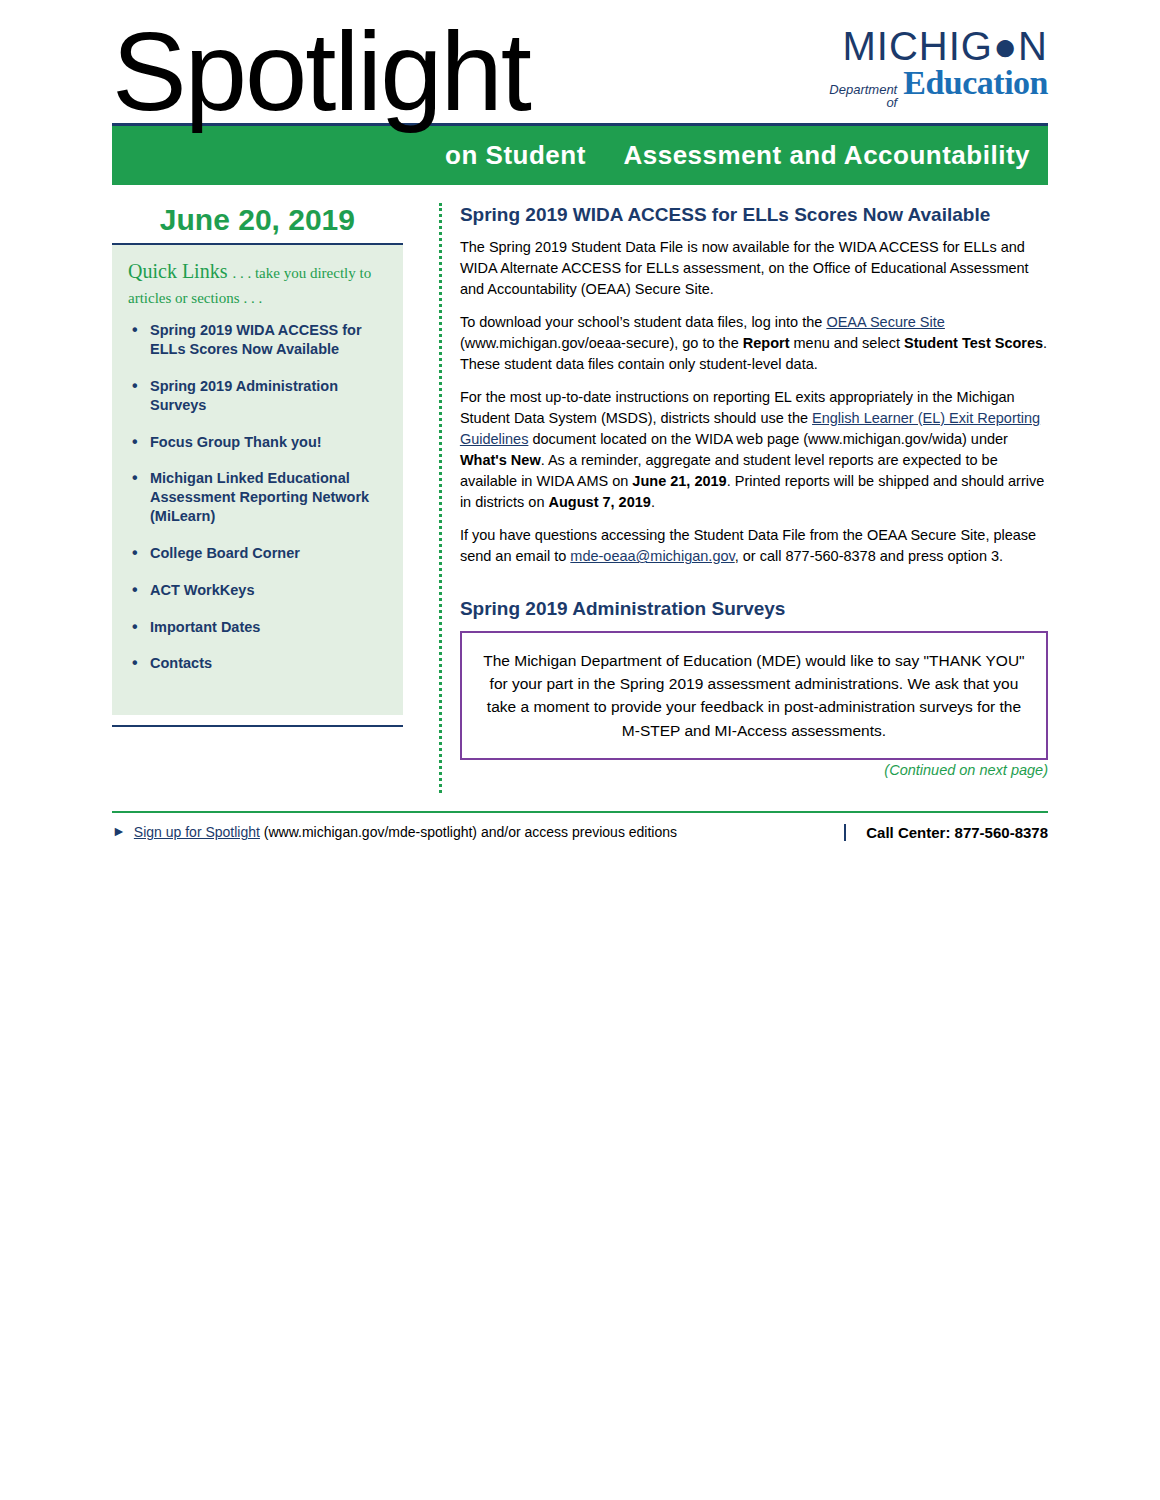Spotlight
MICHIG●N
Department
of Education
on Student Assessment and Accountability
June 20, 2019
Quick Links . . . take you directly to articles or sections . . .
Spring 2019 WIDA ACCESS for ELLs Scores Now Available
Spring 2019 Administration Surveys
Focus Group Thank you!
Michigan Linked Educational Assessment Reporting Network (MiLearn)
College Board Corner
ACT WorkKeys
Important Dates
Contacts
Spring 2019 WIDA ACCESS for ELLs Scores Now Available
The Spring 2019 Student Data File is now available for the WIDA ACCESS for ELLs and WIDA Alternate ACCESS for ELLs assessment, on the Office of Educational Assessment and Accountability (OEAA) Secure Site.
To download your school’s student data files, log into the OEAA Secure Site (www.michigan.gov/oeaa-secure), go to the Report menu and select Student Test Scores. These student data files contain only student-level data.
For the most up-to-date instructions on reporting EL exits appropriately in the Michigan Student Data System (MSDS), districts should use the English Learner (EL) Exit Reporting Guidelines document located on the WIDA web page (www.michigan.gov/wida) under What's New. As a reminder, aggregate and student level reports are expected to be available in WIDA AMS on June 21, 2019. Printed reports will be shipped and should arrive in districts on August 7, 2019.
If you have questions accessing the Student Data File from the OEAA Secure Site, please send an email to mde-oeaa@michigan.gov, or call 877-560-8378 and press option 3.
Spring 2019 Administration Surveys
The Michigan Department of Education (MDE) would like to say "THANK YOU" for your part in the Spring 2019 assessment administrations. We ask that you take a moment to provide your feedback in post-administration surveys for the M-STEP and MI-Access assessments.
(Continued on next page)
► Sign up for Spotlight (www.michigan.gov/mde-spotlight) and/or access previous editions
Call Center: 877-560-8378